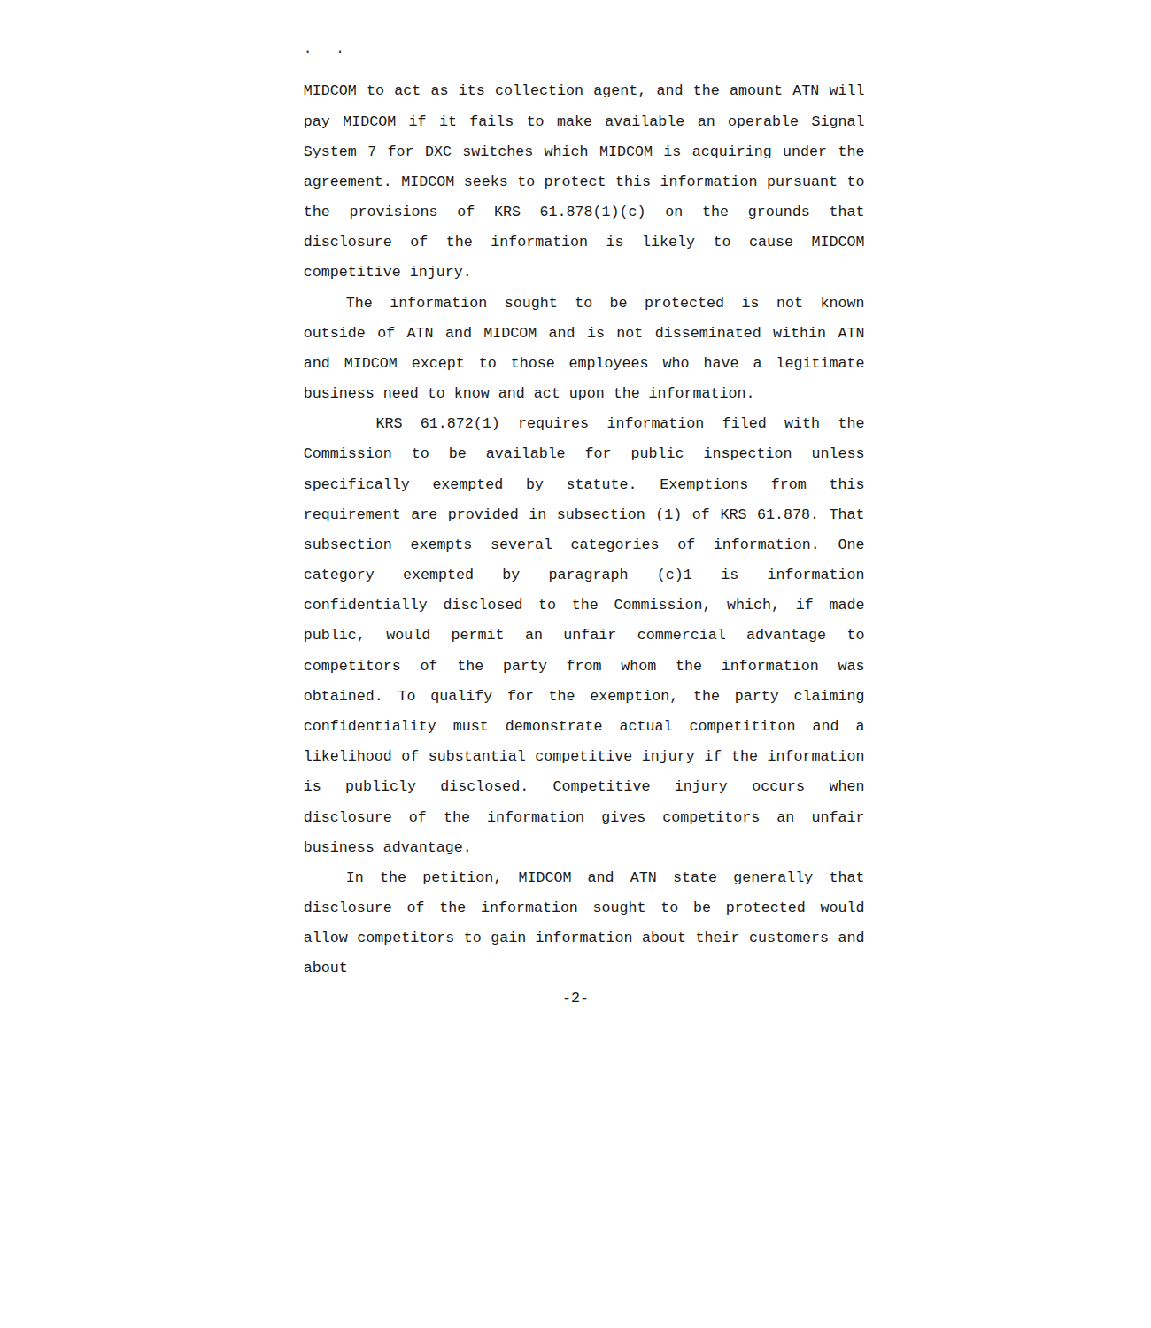..
MIDCOM to act as its collection agent, and the amount ATN will pay MIDCOM if it fails to make available an operable Signal System 7 for DXC switches which MIDCOM is acquiring under the agreement. MIDCOM seeks to protect this information pursuant to the provisions of KRS 61.878(1)(c) on the grounds that disclosure of the information is likely to cause MIDCOM competitive injury.
The information sought to be protected is not known outside of ATN and MIDCOM and is not disseminated within ATN and MIDCOM except to those employees who have a legitimate business need to know and act upon the information.
KRS 61.872(1) requires information filed with the Commission to be available for public inspection unless specifically exempted by statute. Exemptions from this requirement are provided in subsection (1) of KRS 61.878. That subsection exempts several categories of information. One category exempted by paragraph (c)1 is information confidentially disclosed to the Commission, which, if made public, would permit an unfair commercial advantage to competitors of the party from whom the information was obtained. To qualify for the exemption, the party claiming confidentiality must demonstrate actual competititon and a likelihood of substantial competitive injury if the information is publicly disclosed. Competitive injury occurs when disclosure of the information gives competitors an unfair business advantage.
In the petition, MIDCOM and ATN state generally that disclosure of the information sought to be protected would allow competitors to gain information about their customers and about
-2-